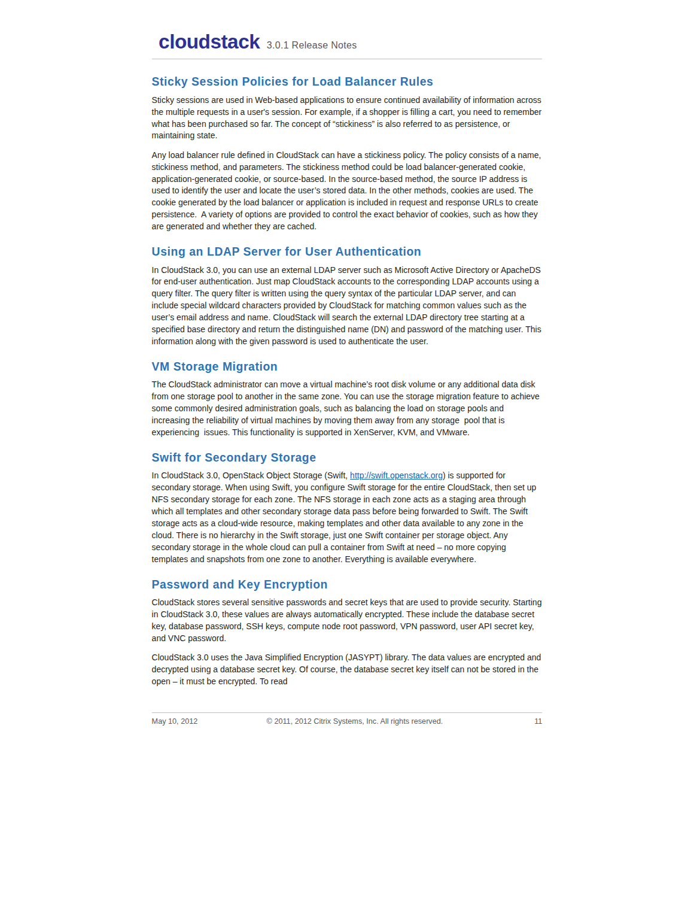cloud stack
3.0.1 Release Notes
Sticky Session Policies for Load Balancer Rules
Sticky sessions are used in Web-based applications to ensure continued availability of information across the multiple requests in a user's session. For example, if a shopper is filling a cart, you need to remember what has been purchased so far. The concept of “stickiness” is also referred to as persistence, or maintaining state.
Any load balancer rule defined in CloudStack can have a stickiness policy. The policy consists of a name, stickiness method, and parameters. The stickiness method could be load balancer-generated cookie, application-generated cookie, or source-based. In the source-based method, the source IP address is used to identify the user and locate the user’s stored data. In the other methods, cookies are used. The cookie generated by the load balancer or application is included in request and response URLs to create persistence. A variety of options are provided to control the exact behavior of cookies, such as how they are generated and whether they are cached.
Using an LDAP Server for User Authentication
In CloudStack 3.0, you can use an external LDAP server such as Microsoft Active Directory or ApacheDS for end-user authentication. Just map CloudStack accounts to the corresponding LDAP accounts using a query filter. The query filter is written using the query syntax of the particular LDAP server, and can include special wildcard characters provided by CloudStack for matching common values such as the user’s email address and name. CloudStack will search the external LDAP directory tree starting at a specified base directory and return the distinguished name (DN) and password of the matching user. This information along with the given password is used to authenticate the user.
VM Storage Migration
The CloudStack administrator can move a virtual machine’s root disk volume or any additional data disk from one storage pool to another in the same zone. You can use the storage migration feature to achieve some commonly desired administration goals, such as balancing the load on storage pools and increasing the reliability of virtual machines by moving them away from any storage pool that is experiencing issues. This functionality is supported in XenServer, KVM, and VMware.
Swift for Secondary Storage
In CloudStack 3.0, OpenStack Object Storage (Swift, http://swift.openstack.org) is supported for secondary storage. When using Swift, you configure Swift storage for the entire CloudStack, then set up NFS secondary storage for each zone. The NFS storage in each zone acts as a staging area through which all templates and other secondary storage data pass before being forwarded to Swift. The Swift storage acts as a cloud-wide resource, making templates and other data available to any zone in the cloud. There is no hierarchy in the Swift storage, just one Swift container per storage object. Any secondary storage in the whole cloud can pull a container from Swift at need – no more copying templates and snapshots from one zone to another. Everything is available everywhere.
Password and Key Encryption
CloudStack stores several sensitive passwords and secret keys that are used to provide security. Starting in CloudStack 3.0, these values are always automatically encrypted. These include the database secret key, database password, SSH keys, compute node root password, VPN password, user API secret key, and VNC password.
CloudStack 3.0 uses the Java Simplified Encryption (JASYPT) library. The data values are encrypted and decrypted using a database secret key. Of course, the database secret key itself can not be stored in the open – it must be encrypted. To read
May 10, 2012
© 2011, 2012 Citrix Systems, Inc. All rights reserved.
11